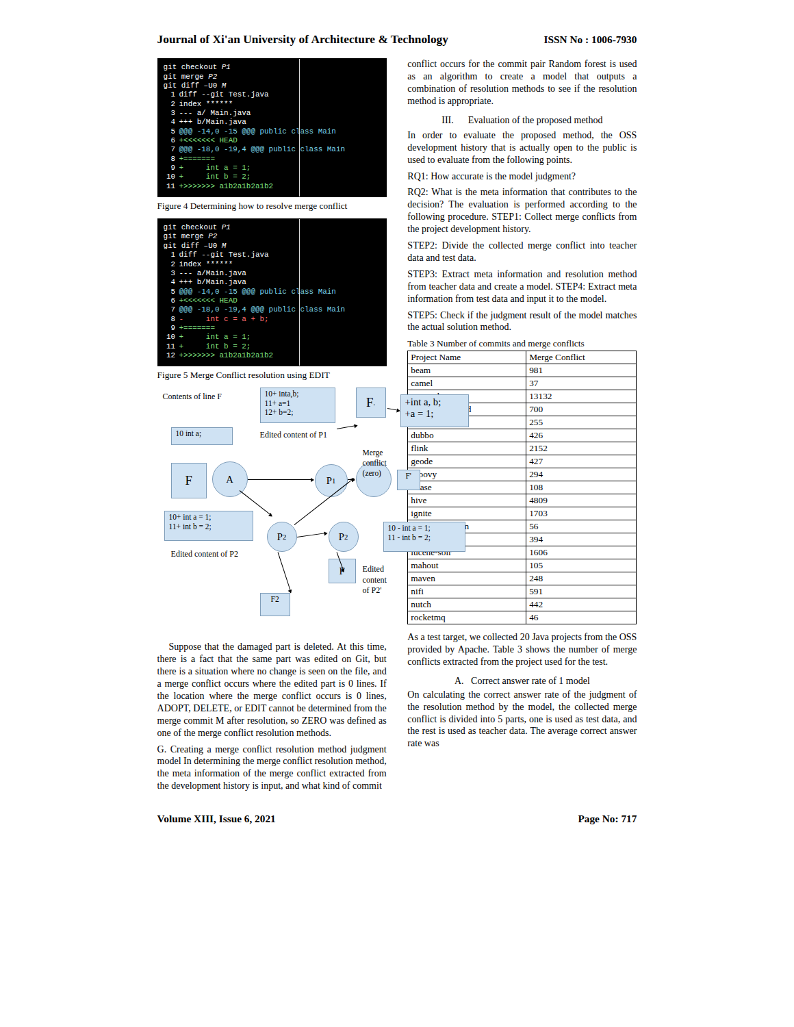Journal of Xi'an University of Architecture & Technology
ISSN No : 1006-7930
git checkout P1
git merge P2
git diff –U0 M
1 diff --git Test.java
2 index ******
3--- a/ Main.java
4+++ b/Main.java
5@@@ -14,0 -15 @@@ public class Main
6+<<<<<<< HEAD
7@@@ -18,0 -19,4 @@@ public class Main
8+=======
9+ int a = 1;
10+ int b = 2;
11+>>>>>>> a1b2a1b2a1b2
Figure 4 Determining how to resolve merge conflict
git checkout P1
git merge P2
git diff –U0 M
1 diff --git Test.java
2 index ******
3--- a/Main.java
4+++ b/Main.java
5@@@ -14,0 -15 @@@ public class Main
6+<<<<<<< HEAD
7@@@ -18,0 -19,4 @@@ public class Main
8- int c = a + b;
9+=======
10+ int a = 1;
11+ int b = 2;
12+>>>>>>> a1b2a1b2a1b2
Figure 5 Merge Conflict resolution using EDIT
Contents of line F
10+ inta,b;
11+ a=1
12+ b=2;
F.
+int a, b;
+a = 1;
10 int a;
Edited content of P1
F
A
P1
F'
Merge conflict (zero)
10+ int a = 1;
11+ int b = 2;
P2
P2
10 - int a = 1;
11 - int b = 2;
Edited content of P2
F
Edited content of P2'
F2
Suppose that the damaged part is deleted. At this time, there is a fact that the same part was edited on Git, but there is a situation where no change is seen on the file, and a merge conflict occurs where the edited part is 0 lines. If the location where the merge conflict occurs is 0 lines, ADOPT, DELETE, or EDIT cannot be determined from the merge commit M after resolution, so ZERO was defined as one of the merge conflict resolution methods.
G. Creating a merge conflict resolution method judgment model In determining the merge conflict resolution method, the meta information of the merge conflict extracted from the development history is input, and what kind of commit
conflict occurs for the commit pair Random forest is used as an algorithm to create a model that outputs a combination of resolution methods to see if the resolution method is appropriate.
III. Evaluation of the proposed method
In order to evaluate the proposed method, the OSS development history that is actually open to the public is used to evaluate from the following points.
RQ1: How accurate is the model judgment?
RQ2: What is the meta information that contributes to the decision? The evaluation is performed according to the following procedure. STEP1: Collect merge conflicts from the project development history.
STEP2: Divide the collected merge conflict into teacher data and test data.
STEP3: Extract meta information and resolution method from teacher data and create a model. STEP4: Extract meta information from test data and input it to the model.
STEP5: Check if the judgment result of the model matches the actual solution method.
Table 3 Number of commits and merge conflicts
| Project Name | Merge Conflict |
| --- | --- |
| beam | 981 |
| camel | 37 |
| cassandra | 13132 |
| cordova-android | 700 |
| curator | 255 |
| dubbo | 426 |
| flink | 2152 |
| geode | 427 |
| groovy | 294 |
| hbase | 108 |
| hive | 4809 |
| ignite | 1703 |
| incubator-heron | 56 |
| jmeter | 394 |
| lucene-solr | 1606 |
| mahout | 105 |
| maven | 248 |
| nifi | 591 |
| nutch | 442 |
| rocketmq | 46 |
As a test target, we collected 20 Java projects from the OSS provided by Apache. Table 3 shows the number of merge conflicts extracted from the project used for the test.
A. Correct answer rate of 1 model
On calculating the correct answer rate of the judgment of the resolution method by the model, the collected merge conflict is divided into 5 parts, one is used as test data, and the rest is used as teacher data. The average correct answer rate was
Volume XIII, Issue 6, 2021
Page No: 717